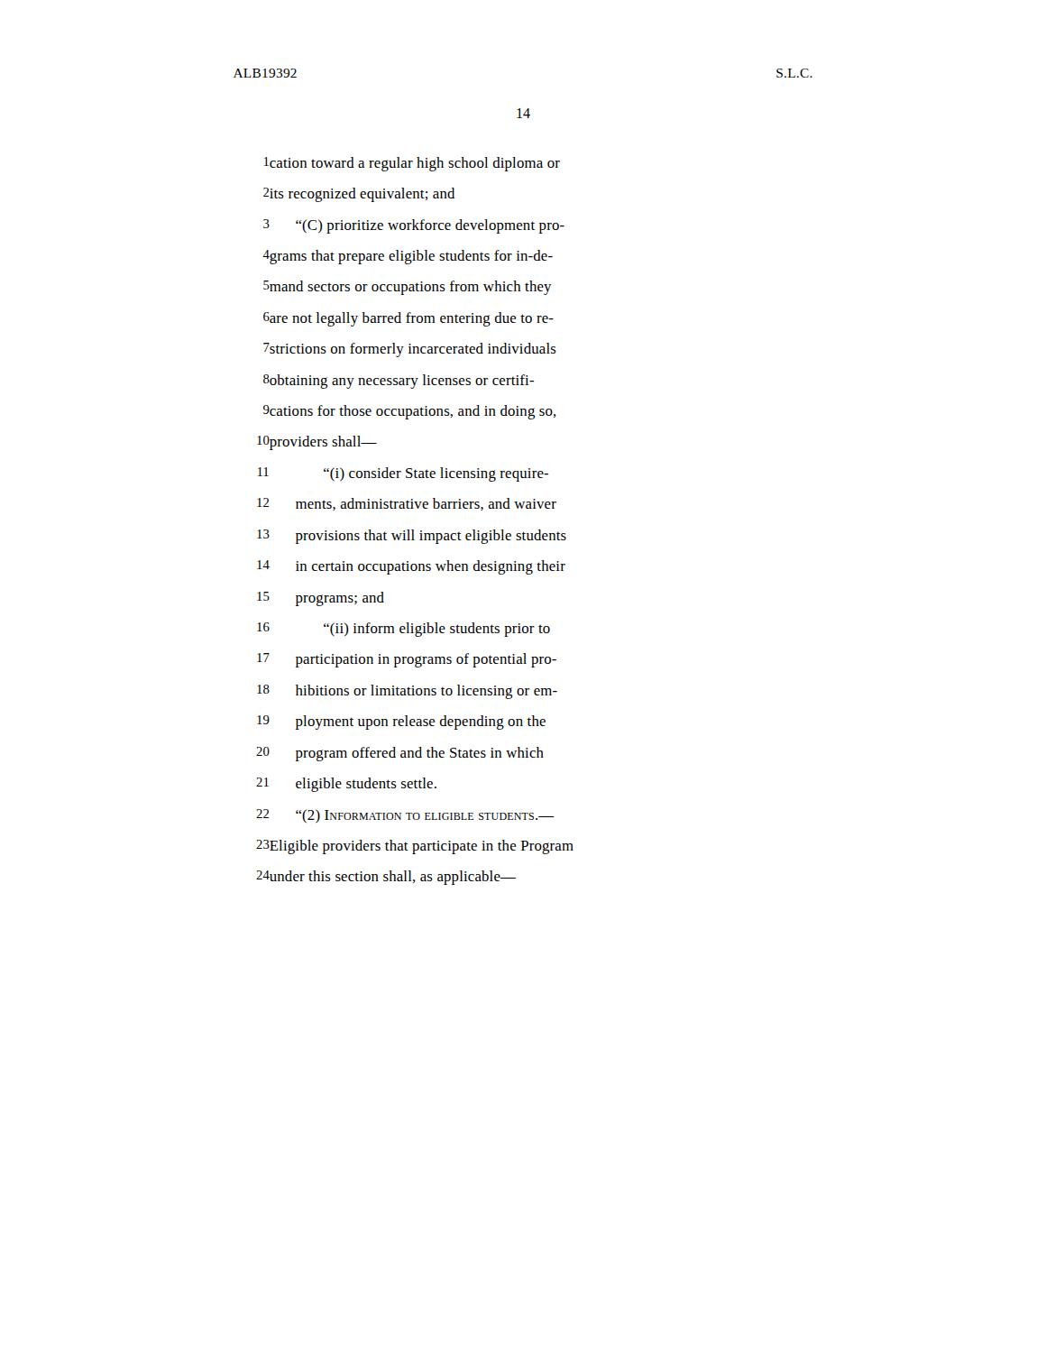ALB19392 S.L.C.
14
| 1 | cation toward a regular high school diploma or |
| 2 | its recognized equivalent; and |
| 3 | “(C) prioritize workforce development pro- |
| 4 | grams that prepare eligible students for in-de- |
| 5 | mand sectors or occupations from which they |
| 6 | are not legally barred from entering due to re- |
| 7 | strictions on formerly incarcerated individuals |
| 8 | obtaining any necessary licenses or certifi- |
| 9 | cations for those occupations, and in doing so, |
| 10 | providers shall— |
| 11 | “(i) consider State licensing require- |
| 12 | ments, administrative barriers, and waiver |
| 13 | provisions that will impact eligible students |
| 14 | in certain occupations when designing their |
| 15 | programs; and |
| 16 | “(ii) inform eligible students prior to |
| 17 | participation in programs of potential pro- |
| 18 | hibitions or limitations to licensing or em- |
| 19 | ployment upon release depending on the |
| 20 | program offered and the States in which |
| 21 | eligible students settle. |
| 22 | “(2) Information to eligible students. — |
| 23 | Eligible providers that participate in the Program |
| 24 | under this section shall, as applicable— |